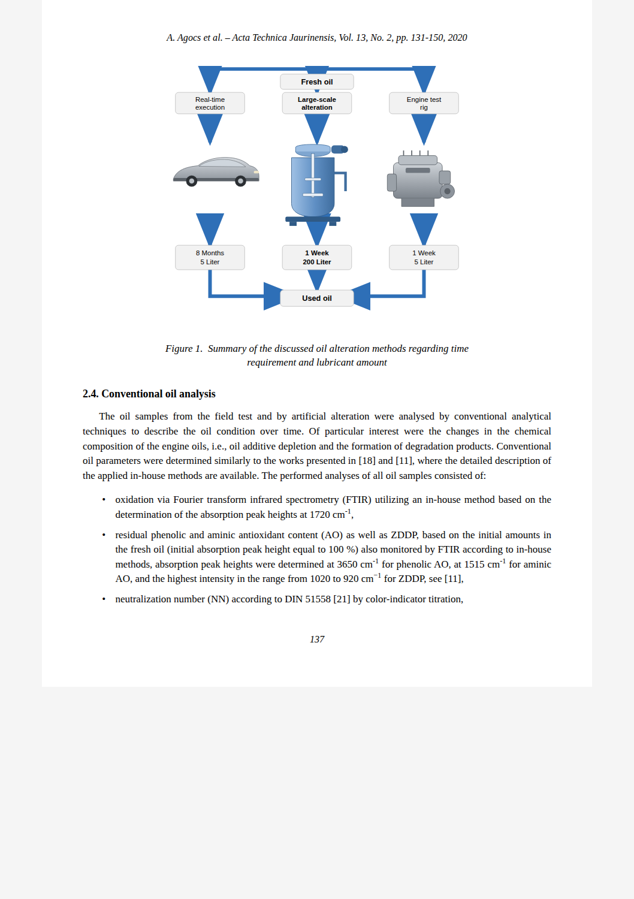A. Agocs et al. – Acta Technica Jaurinensis, Vol. 13, No. 2, pp. 131-150, 2020
Fresh oil Real-time execution Large-scale alteration Engine test rig 8 Months 5 Liter 1 Week 200 Liter 1 Week 5 Liter Used oil
Figure 1. Summary of the discussed oil alteration methods regarding time
requirement and lubricant amount
2.4. Conventional oil analysis
The oil samples from the field test and by artificial alteration were analysed by conventional analytical techniques to describe the oil condition over time. Of particular interest were the changes in the chemical composition of the engine oils, i.e., oil additive depletion and the formation of degradation products. Conventional oil parameters were determined similarly to the works presented in [18] and [11], where the detailed description of the applied in-house methods are available. The performed analyses of all oil samples consisted of:
oxidation via Fourier transform infrared spectrometry (FTIR) utilizing an in-house method based on the determination of the absorption peak heights at 1720 cm-1,
residual phenolic and aminic antioxidant content (AO) as well as ZDDP, based on the initial amounts in the fresh oil (initial absorption peak height equal to 100 %) also monitored by FTIR according to in-house methods, absorption peak heights were determined at 3650 cm-1 for phenolic AO, at 1515 cm-1 for aminic AO, and the highest intensity in the range from 1020 to 920 cm−1 for ZDDP, see [11],
neutralization number (NN) according to DIN 51558 [21] by color-indicator titration,
137